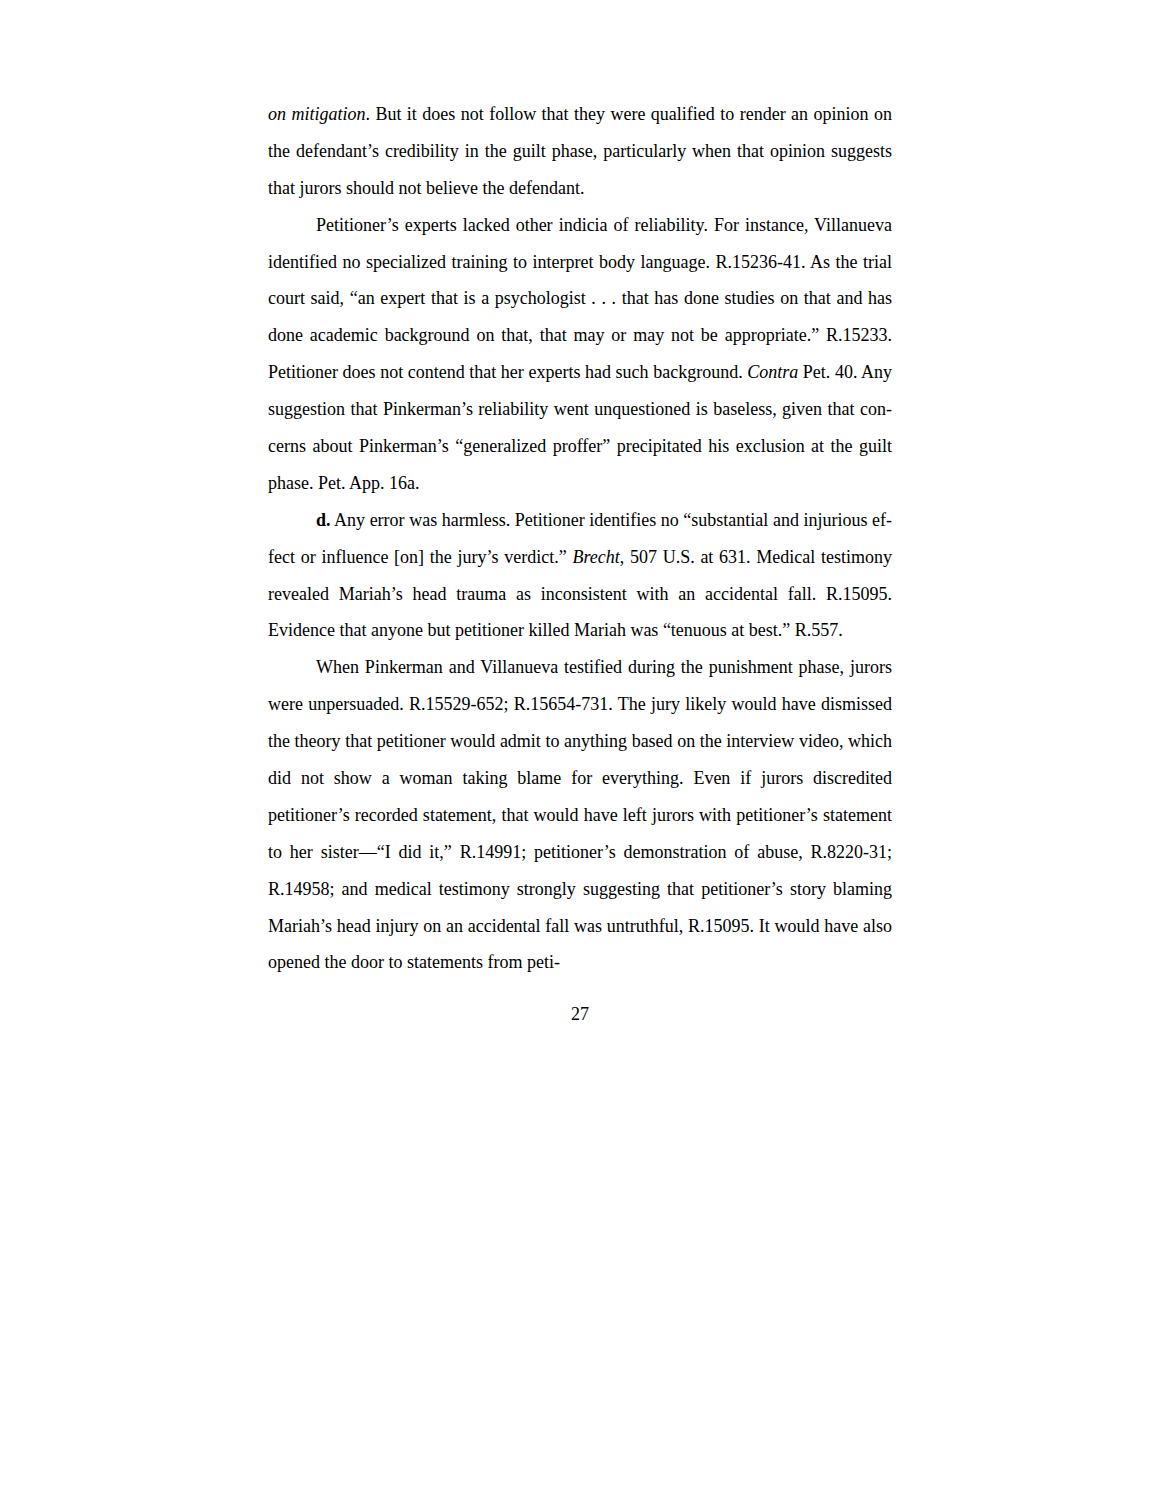on mitigation. But it does not follow that they were qualified to render an opinion on the defendant’s credibility in the guilt phase, particularly when that opinion suggests that jurors should not believe the defendant.
Petitioner’s experts lacked other indicia of reliability. For instance, Villanueva identified no specialized training to interpret body language. R.15236-41. As the trial court said, “an expert that is a psychologist . . . that has done studies on that and has done academic background on that, that may or may not be appropriate.” R.15233. Petitioner does not contend that her experts had such background. Contra Pet. 40. Any suggestion that Pinkerman’s reliability went unquestioned is baseless, given that concerns about Pinkerman’s “generalized proffer” precipitated his exclusion at the guilt phase. Pet. App. 16a.
d. Any error was harmless. Petitioner identifies no “substantial and injurious effect or influence [on] the jury’s verdict.” Brecht, 507 U.S. at 631. Medical testimony revealed Mariah’s head trauma as inconsistent with an accidental fall. R.15095. Evidence that anyone but petitioner killed Mariah was “tenuous at best.” R.557.
When Pinkerman and Villanueva testified during the punishment phase, jurors were unpersuaded. R.15529-652; R.15654-731. The jury likely would have dismissed the theory that petitioner would admit to anything based on the interview video, which did not show a woman taking blame for everything. Even if jurors discredited petitioner’s recorded statement, that would have left jurors with petitioner’s statement to her sister—“I did it,” R.14991; petitioner’s demonstration of abuse, R.8220-31; R.14958; and medical testimony strongly suggesting that petitioner’s story blaming Mariah’s head injury on an accidental fall was untruthful, R.15095. It would have also opened the door to statements from peti-
27